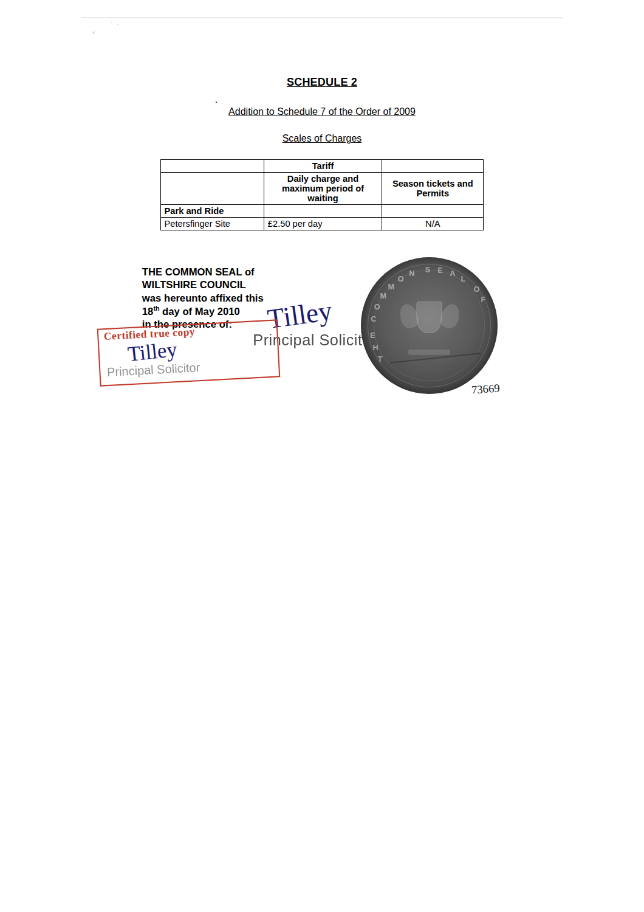'
"
<
SCHEDULE 2
Addition to Schedule 7 of the Order of 2009
Scales of Charges
.
| | Tariff | |
| | Daily charge and maximum period of waiting | Season tickets and Permits |
| Park and Ride | | |
| Petersfinger Site | £2.50 per day | N/A |
THE COMMON SEAL of
WILTSHIRE COUNCIL
was hereunto affixed this
18th day of May 2010
in the presence of:
Tilley
Principal Solicitor
Certified true copy
Tilley
Principal Solicitor
T H E C O M M O N S E A L O F
73669